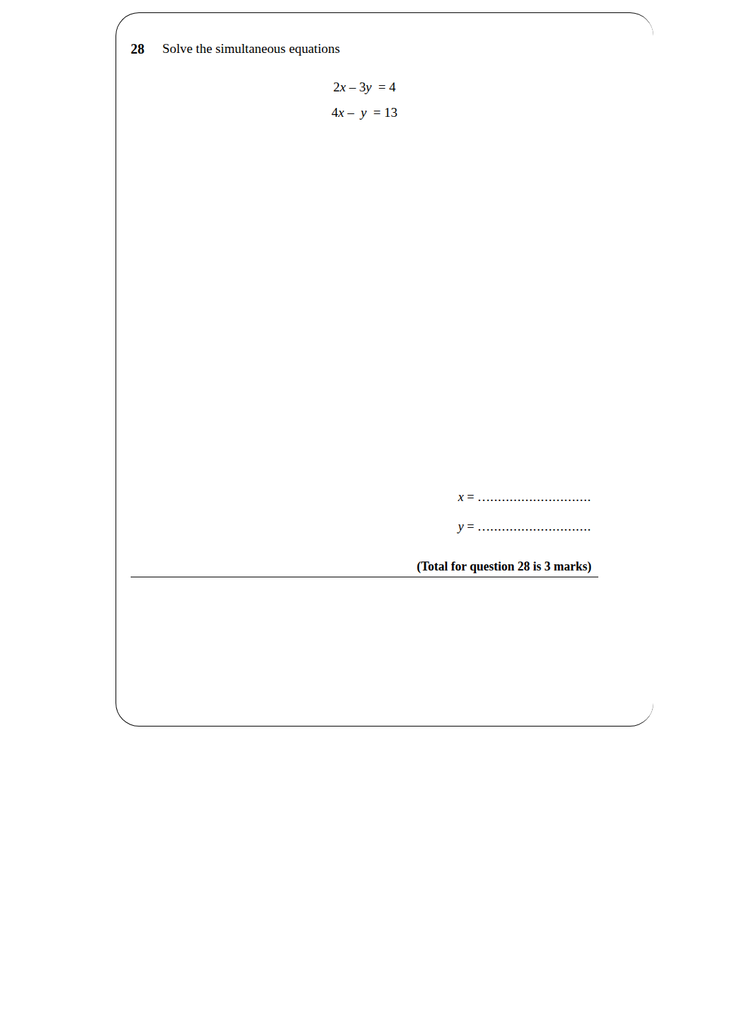28 Solve the simultaneous equations
2x – 3y = 4 4x – y = 13
x = …..........................
y = …..........................
(Total for question 28 is 3 marks)